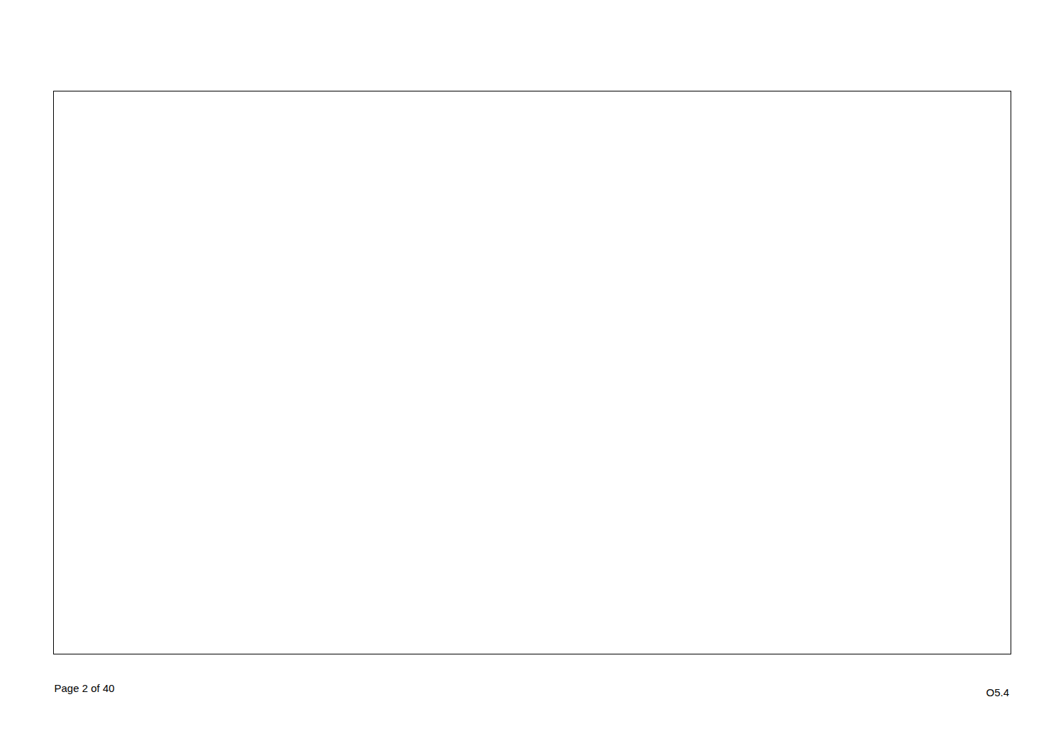Page 2 of 40
O5.4